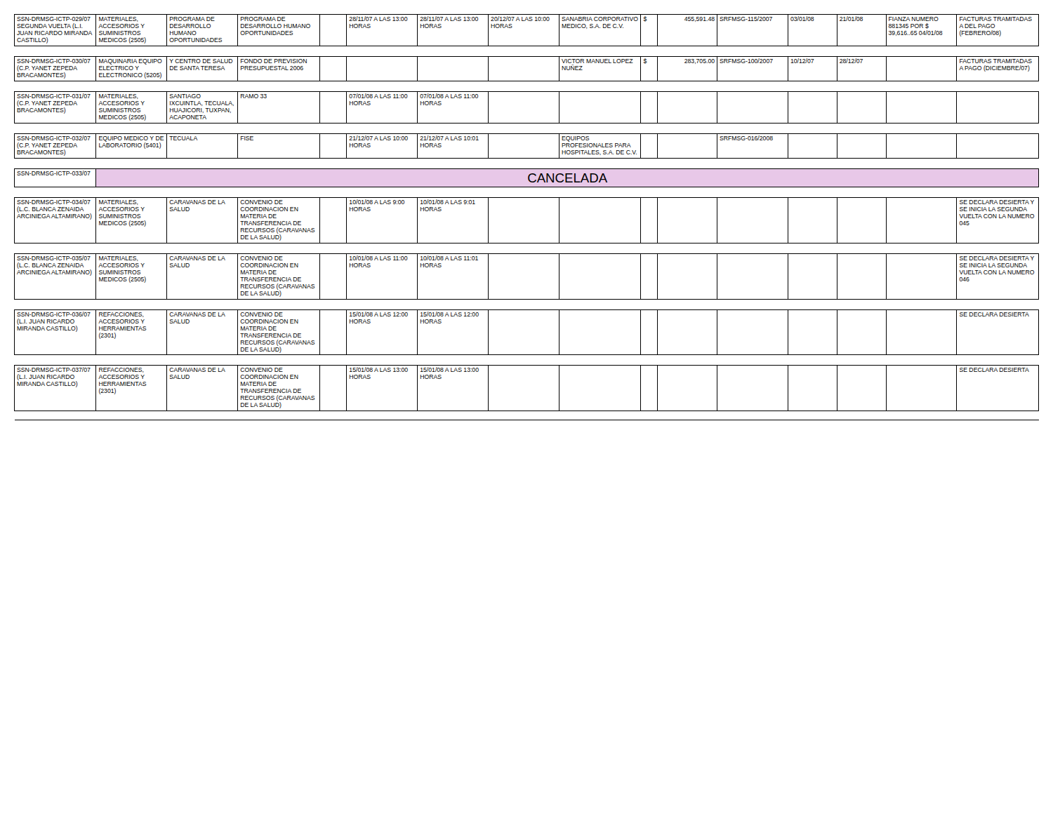| SSN-DRMSG-ICTP-029/07 SEGUNDA VUELTA (L.I. JUAN RICARDO MIRANDA CASTILLO) | MATERIALES, ACCESORIOS Y SUMINISTROS MEDICOS (2505) | PROGRAMA DE DESARROLLO HUMANO OPORTUNIDADES | PROGRAMA DE DESARROLLO HUMANO OPORTUNIDADES | | 28/11/07 A LAS 13:00 HORAS | 28/11/07 A LAS 13:00 HORAS | 20/12/07 A LAS 10:00 HORAS | SANABRIA CORPORATIVO MEDICO, S.A. DE C.V. | $ | 455,591.48 | SRFMSG-115/2007 | 03/01/08 | 21/01/08 | FIANZA NUMERO 881345 POR $ 39,616..65 04/01/08 | FACTURAS TRAMITADAS A DEL PAGO (FEBRERO/08) |
| SSN-DRMSG-ICTP-030/07 (C.P. YANET ZEPEDA BRACAMONTES) | MAQUINARIA EQUIPO ELECTRICO Y ELECTRONICO (5205) | Y CENTRO DE SALUD DE SANTA TERESA | FONDO DE PREVISION PRESUPUESTAL 2006 | | | | | VICTOR MANUEL LOPEZ NUÑEZ | $ | 283,705.00 | SRFMSG-100/2007 | 10/12/07 | 28/12/07 | | FACTURAS TRAMITADAS A PAGO (DICIEMBRE/07) |
| SSN-DRMSG-ICTP-031/07 (C.P. YANET ZEPEDA BRACAMONTES) | MATERIALES, ACCESORIOS Y SUMINISTROS MEDICOS (2505) | SANTIAGO IXCUINTLA, TECUALA, HUAJICORI, TUXPAN, ACAPONETA | RAMO 33 | | 07/01/08 A LAS 11:00 HORAS | 07/01/08 A LAS 11:00 HORAS | | | | | | | | | |
| SSN-DRMSG-ICTP-032/07 (C.P. YANET ZEPEDA BRACAMONTES) | EQUIPO MEDICO Y DE LABORATORIO (5401) | TECUALA | FISE | | 21/12/07 A LAS 10:00 HORAS | 21/12/07 A LAS 10:01 HORAS | | EQUIPOS PROFESIONALES PARA HOSPITALES, S.A. DE C.V. | | | SRFMSG-016/2008 | | | | |
| SSN-DRMSG-ICTP-033/07 | CANCELADA |
| SSN-DRMSG-ICTP-034/07 (L.C. BLANCA ZENAIDA ARCINIEGA ALTAMIRANO) | MATERIALES, ACCESORIOS Y SUMINISTROS MEDICOS (2505) | CARAVANAS DE LA SALUD | CONVENIO DE COORDINACION EN MATERIA DE TRANSFERENCIA DE RECURSOS (CARAVANAS DE LA SALUD) | | 10/01/08 A LAS 9:00 HORAS | 10/01/08 A LAS 9:01 HORAS | | | | | | | | | SE DECLARA DESIERTA Y SE INICIA LA SEGUNDA VUELTA CON LA NUMERO 045 |
| SSN-DRMSG-ICTP-035/07 (L.C. BLANCA ZENAIDA ARCINIEGA ALTAMIRANO) | MATERIALES, ACCESORIOS Y SUMINISTROS MEDICOS (2505) | CARAVANAS DE LA SALUD | CONVENIO DE COORDINACION EN MATERIA DE TRANSFERENCIA DE RECURSOS (CARAVANAS DE LA SALUD) | | 10/01/08 A LAS 11:00 HORAS | 10/01/08 A LAS 11:01 HORAS | | | | | | | | | SE DECLARA DESIERTA Y SE INICIA LA SEGUNDA VUELTA CON LA NUMERO 046 |
| SSN-DRMSG-ICTP-036/07 (L.I. JUAN RICARDO MIRANDA CASTILLO) | REFACCIONES, ACCESORIOS Y HERRAMIENTAS (2301) | CARAVANAS DE LA SALUD | CONVENIO DE COORDINACION EN MATERIA DE TRANSFERENCIA DE RECURSOS (CARAVANAS DE LA SALUD) | | 15/01/08 A LAS 12:00 HORAS | 15/01/08 A LAS 12:00 HORAS | | | | | | | | | SE DECLARA DESIERTA |
| SSN-DRMSG-ICTP-037/07 (L.I. JUAN RICARDO MIRANDA CASTILLO) | REFACCIONES, ACCESORIOS Y HERRAMIENTAS (2301) | CARAVANAS DE LA SALUD | CONVENIO DE COORDINACION EN MATERIA DE TRANSFERENCIA DE RECURSOS (CARAVANAS DE LA SALUD) | | 15/01/08 A LAS 13:00 HORAS | 15/01/08 A LAS 13:00 HORAS | | | | | | | | | SE DECLARA DESIERTA |